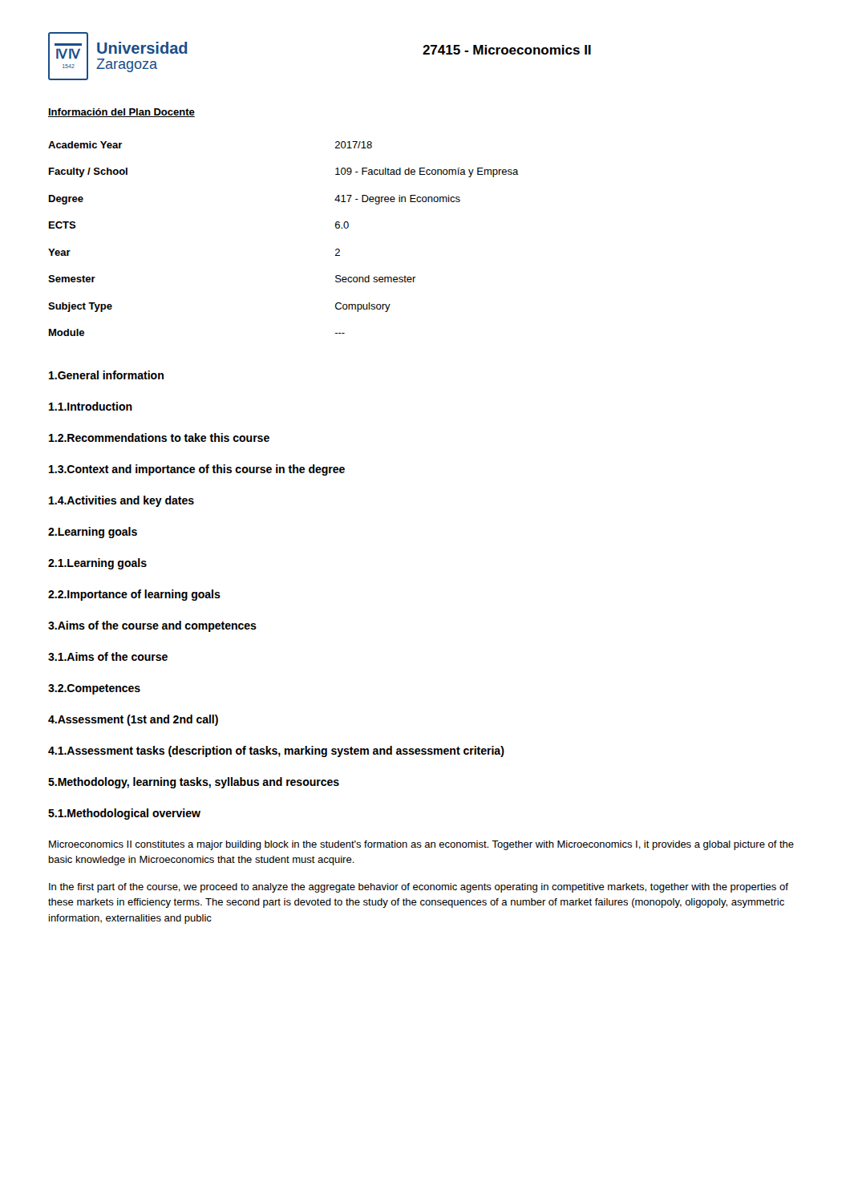ⅣⅣ
1542
Universidad
Zaragoza
27415 - Microeconomics II
Información del Plan Docente
| Academic Year | 2017/18 |
| Faculty / School | 109 - Facultad de Economía y Empresa |
| Degree | 417 - Degree in Economics |
| ECTS | 6.0 |
| Year | 2 |
| Semester | Second semester |
| Subject Type | Compulsory |
| Module | --- |
1.General information
1.1.Introduction
1.2.Recommendations to take this course
1.3.Context and importance of this course in the degree
1.4.Activities and key dates
2.Learning goals
2.1.Learning goals
2.2.Importance of learning goals
3.Aims of the course and competences
3.1.Aims of the course
3.2.Competences
4.Assessment (1st and 2nd call)
4.1.Assessment tasks (description of tasks, marking system and assessment criteria)
5.Methodology, learning tasks, syllabus and resources
5.1.Methodological overview
Microeconomics II constitutes a major building block in the student's formation as an economist. Together with Microeconomics I, it provides a global picture of the basic knowledge in Microeconomics that the student must acquire.
In the first part of the course, we proceed to analyze the aggregate behavior of economic agents operating in competitive markets, together with the properties of these markets in efficiency terms. The second part is devoted to the study of the consequences of a number of market failures (monopoly, oligopoly, asymmetric information, externalities and public